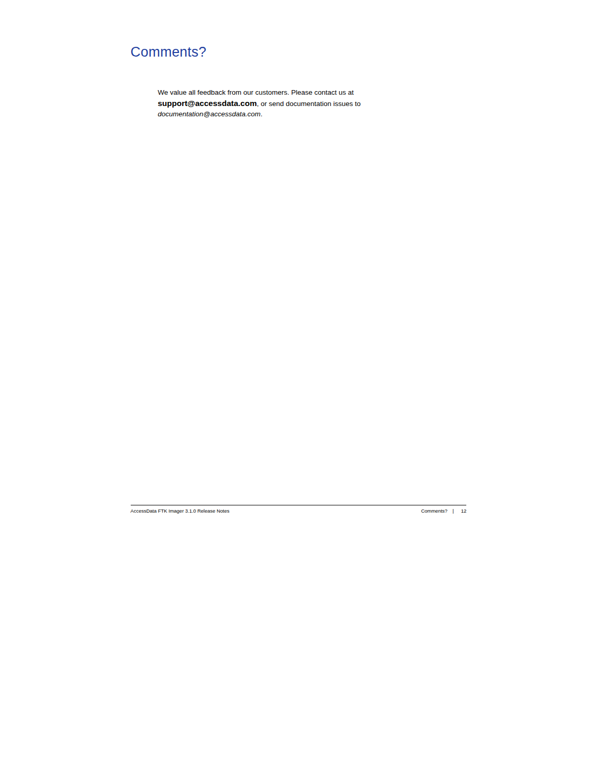Comments?
We value all feedback from our customers. Please contact us at support@accessdata.com, or send documentation issues to documentation@accessdata.com.
AccessData FTK Imager 3.1.0 Release Notes Comments?|12